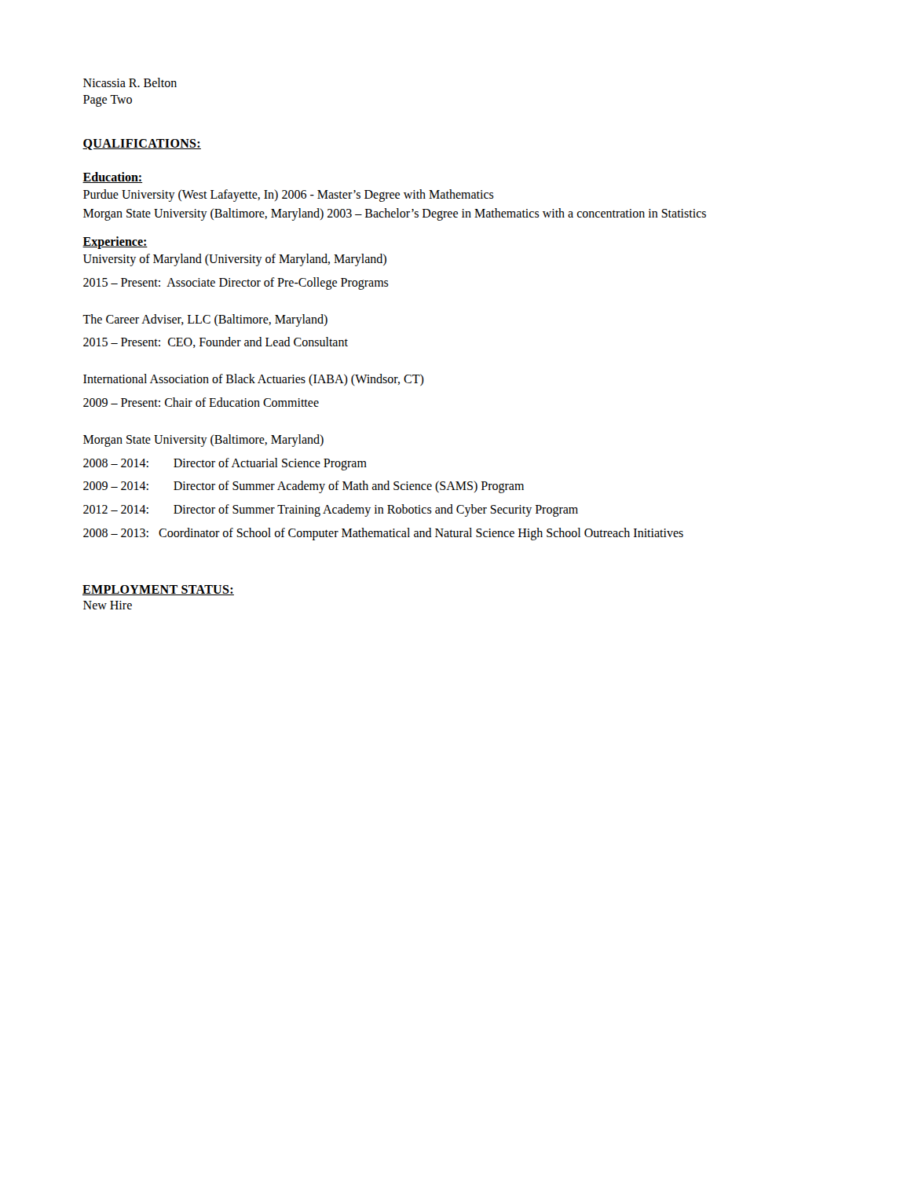Nicassia R. Belton
Page Two
QUALIFICATIONS:
Education:
Purdue University (West Lafayette, In) 2006 - Master’s Degree with Mathematics
Morgan State University (Baltimore, Maryland) 2003 – Bachelor’s Degree in Mathematics with a concentration in Statistics
Experience:
University of Maryland (University of Maryland, Maryland)
2015 – Present: Associate Director of Pre-College Programs
The Career Adviser, LLC (Baltimore, Maryland)
2015 – Present: CEO, Founder and Lead Consultant
International Association of Black Actuaries (IABA) (Windsor, CT)
2009 – Present: Chair of Education Committee
Morgan State University (Baltimore, Maryland)
2008 – 2014: Director of Actuarial Science Program
2009 – 2014: Director of Summer Academy of Math and Science (SAMS) Program
2012 – 2014: Director of Summer Training Academy in Robotics and Cyber Security Program
2008 – 2013: Coordinator of School of Computer Mathematical and Natural Science High School Outreach Initiatives
EMPLOYMENT STATUS:
New Hire